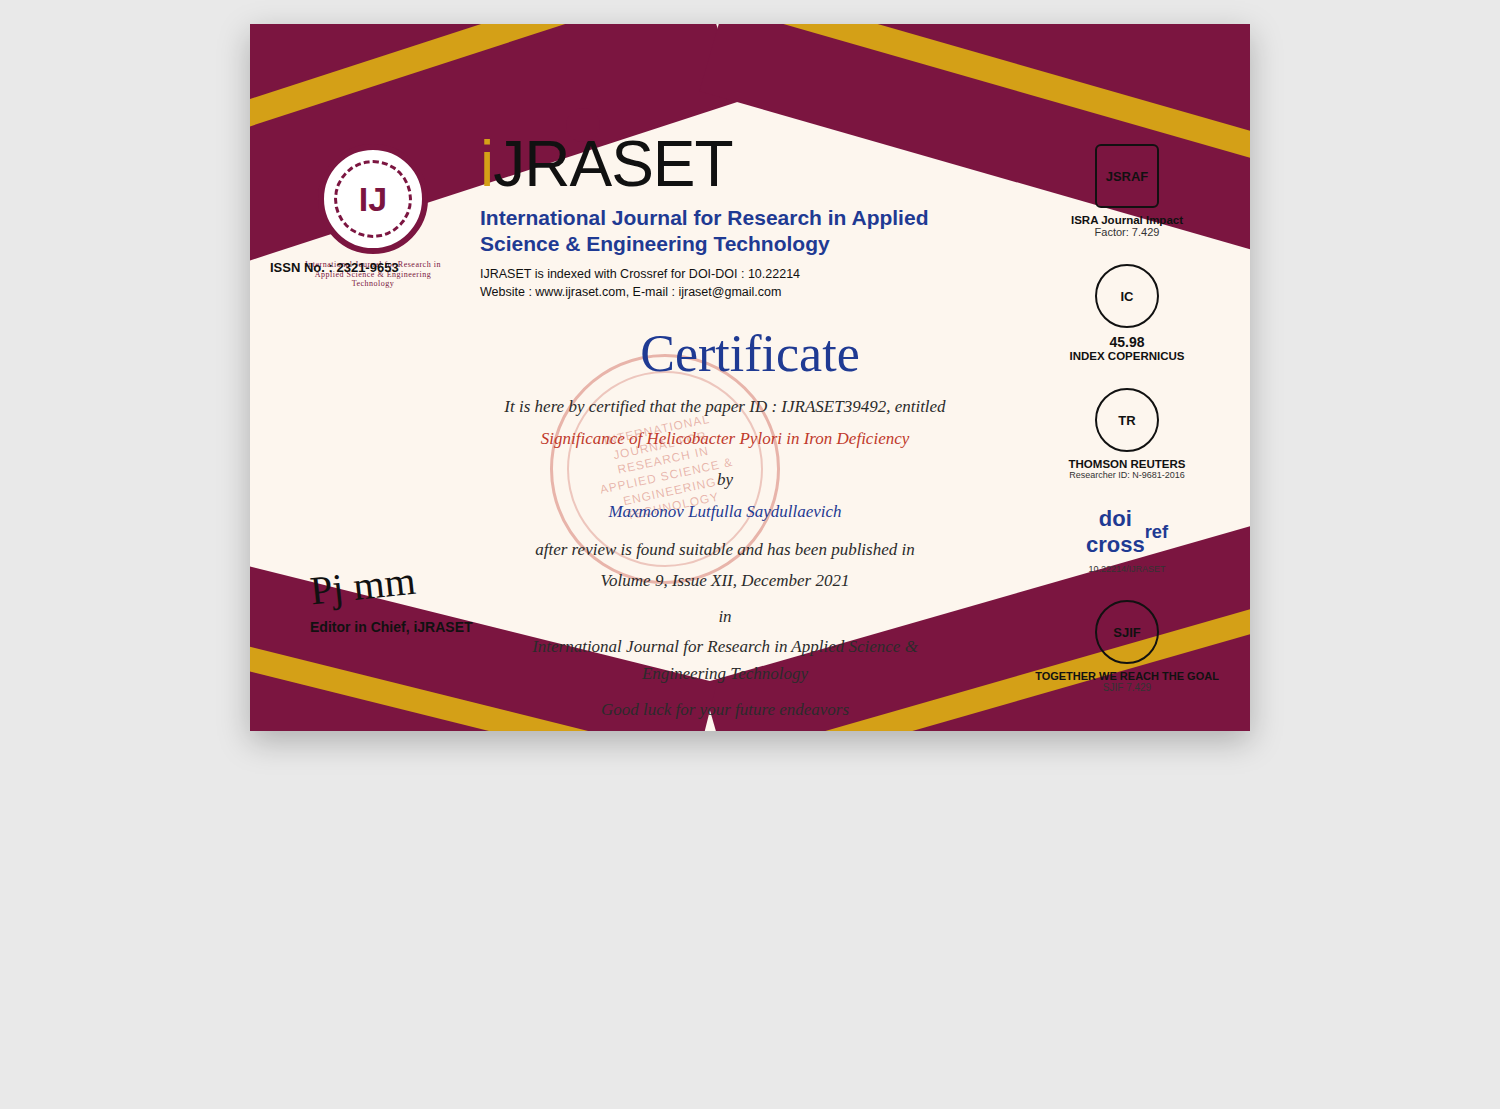IJ
International Journal for Research in Applied Science & Engineering Technology
ISSN No. : 2321-9653
iJRASET
International Journal for Research in Applied
Science & Engineering Technology
IJRASET is indexed with Crossref for DOI-DOI : 10.22214
Website : www.ijraset.com, E-mail : ijraset@gmail.com
Certificate
INTERNATIONAL JOURNAL FOR RESEARCH IN APPLIED SCIENCE & ENGINEERING TECHNOLOGY
It is here by certified that the paper ID : IJRASET39492, entitled Significance of Helicobacter Pylori in Iron Deficiency by Maxmonov Lutfulla Saydullaevich after review is found suitable and has been published in Volume 9, Issue XII, December 2021 in International Journal for Research in Applied Science &
Engineering Technology Good luck for your future endeavors
Pj mm
Editor in Chief, iJRASET
JSRAF
ISRA Journal Impact
Factor: 7.429
IC
45.98
INDEX COPERNICUS
TR
THOMSON REUTERS
Researcher ID: N-9681-2016
doi
crossref
10.22214/IJRASET
SJIF
TOGETHER WE REACH THE GOAL
SJIF 7.429